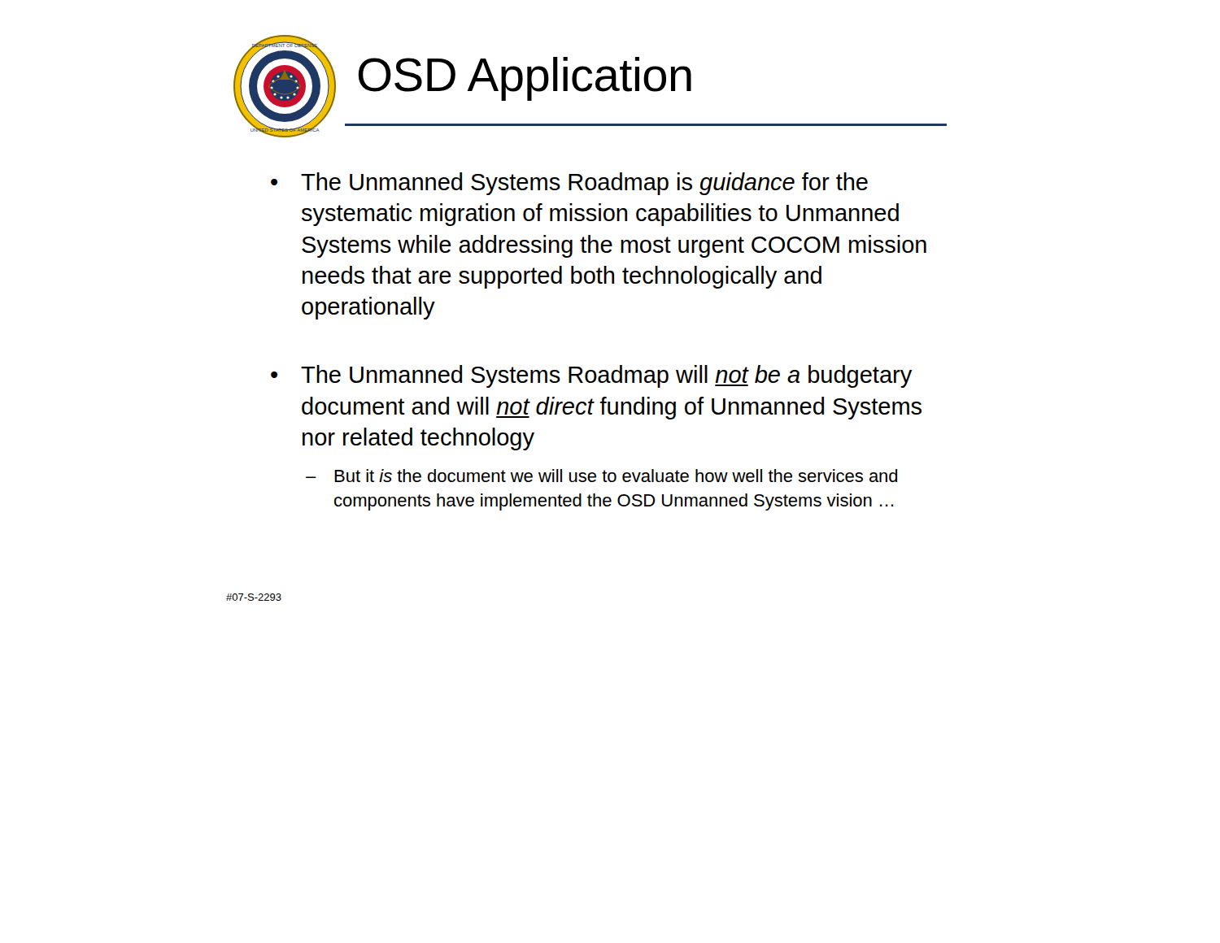DEPARTMENT OF DEFENSE UNITED STATES OF AMERICA
OSD Application
The Unmanned Systems Roadmap is guidance for the systematic migration of mission capabilities to Unmanned Systems while addressing the most urgent COCOM mission needs that are supported both technologically and operationally
The Unmanned Systems Roadmap will not be a budgetary document and will not direct funding of Unmanned Systems nor related technology
But it is the document we will use to evaluate how well the services and components have implemented the OSD Unmanned Systems vision …
#07-S-2293